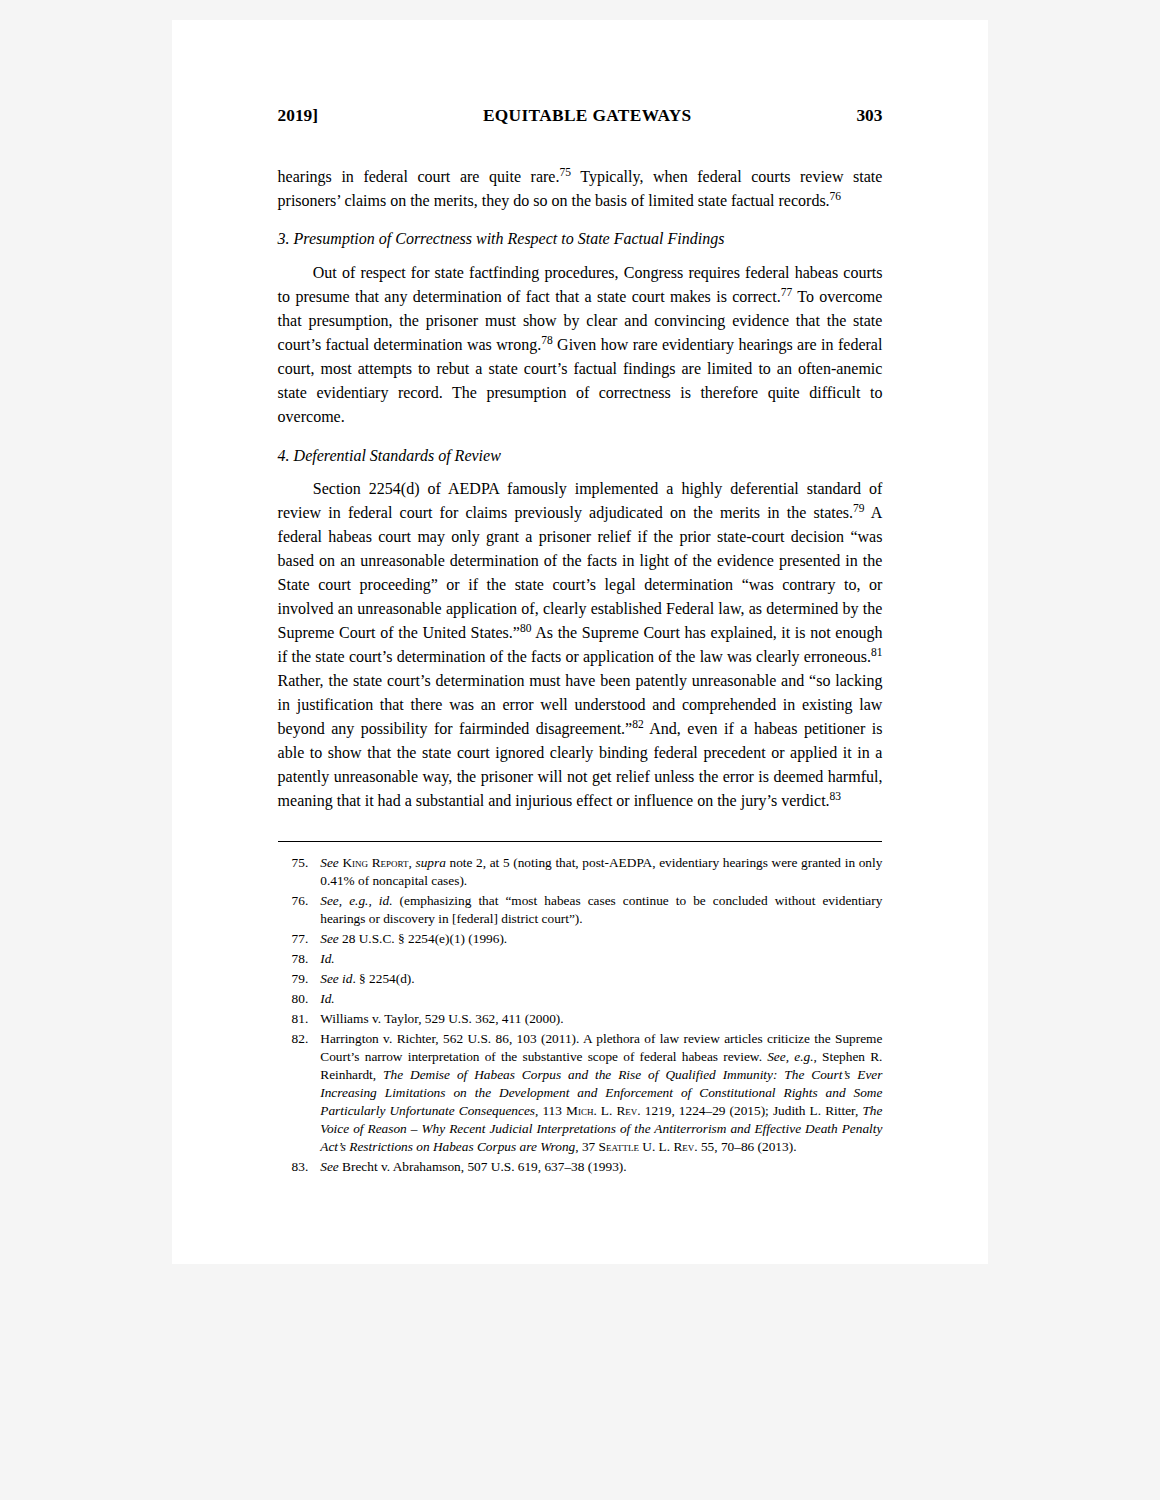2019] EQUITABLE GATEWAYS 303
hearings in federal court are quite rare.75 Typically, when federal courts review state prisoners’ claims on the merits, they do so on the basis of limited state factual records.76
3. Presumption of Correctness with Respect to State Factual Findings
Out of respect for state factfinding procedures, Congress requires federal habeas courts to presume that any determination of fact that a state court makes is correct.77 To overcome that presumption, the prisoner must show by clear and convincing evidence that the state court’s factual determination was wrong.78 Given how rare evidentiary hearings are in federal court, most attempts to rebut a state court’s factual findings are limited to an often-anemic state evidentiary record. The presumption of correctness is therefore quite difficult to overcome.
4. Deferential Standards of Review
Section 2254(d) of AEDPA famously implemented a highly deferential standard of review in federal court for claims previously adjudicated on the merits in the states.79 A federal habeas court may only grant a prisoner relief if the prior state-court decision “was based on an unreasonable determination of the facts in light of the evidence presented in the State court proceeding” or if the state court’s legal determination “was contrary to, or involved an unreasonable application of, clearly established Federal law, as determined by the Supreme Court of the United States.”80 As the Supreme Court has explained, it is not enough if the state court’s determination of the facts or application of the law was clearly erroneous.81 Rather, the state court’s determination must have been patently unreasonable and “so lacking in justification that there was an error well understood and comprehended in existing law beyond any possibility for fairminded disagreement.”82 And, even if a habeas petitioner is able to show that the state court ignored clearly binding federal precedent or applied it in a patently unreasonable way, the prisoner will not get relief unless the error is deemed harmful, meaning that it had a substantial and injurious effect or influence on the jury’s verdict.83
75.
See King Report, supra note 2, at 5 (noting that, post-AEDPA, evidentiary hearings were granted in only 0.41% of noncapital cases).
76.
See, e.g., id. (emphasizing that “most habeas cases continue to be concluded without evidentiary hearings or discovery in [federal] district court”).
77.
See 28 U.S.C. § 2254(e)(1) (1996).
78.
Id.
79.
See id. § 2254(d).
80.
Id.
81.
Williams v. Taylor, 529 U.S. 362, 411 (2000).
82.
Harrington v. Richter, 562 U.S. 86, 103 (2011). A plethora of law review articles criticize the Supreme Court’s narrow interpretation of the substantive scope of federal habeas review. See, e.g., Stephen R. Reinhardt, The Demise of Habeas Corpus and the Rise of Qualified Immunity: The Court’s Ever Increasing Limitations on the Development and Enforcement of Constitutional Rights and Some Particularly Unfortunate Consequences, 113 Mich. L. Rev. 1219, 1224–29 (2015); Judith L. Ritter, The Voice of Reason – Why Recent Judicial Interpretations of the Antiterrorism and Effective Death Penalty Act’s Restrictions on Habeas Corpus are Wrong, 37 Seattle U. L. Rev. 55, 70–86 (2013).
83.
See Brecht v. Abrahamson, 507 U.S. 619, 637–38 (1993).